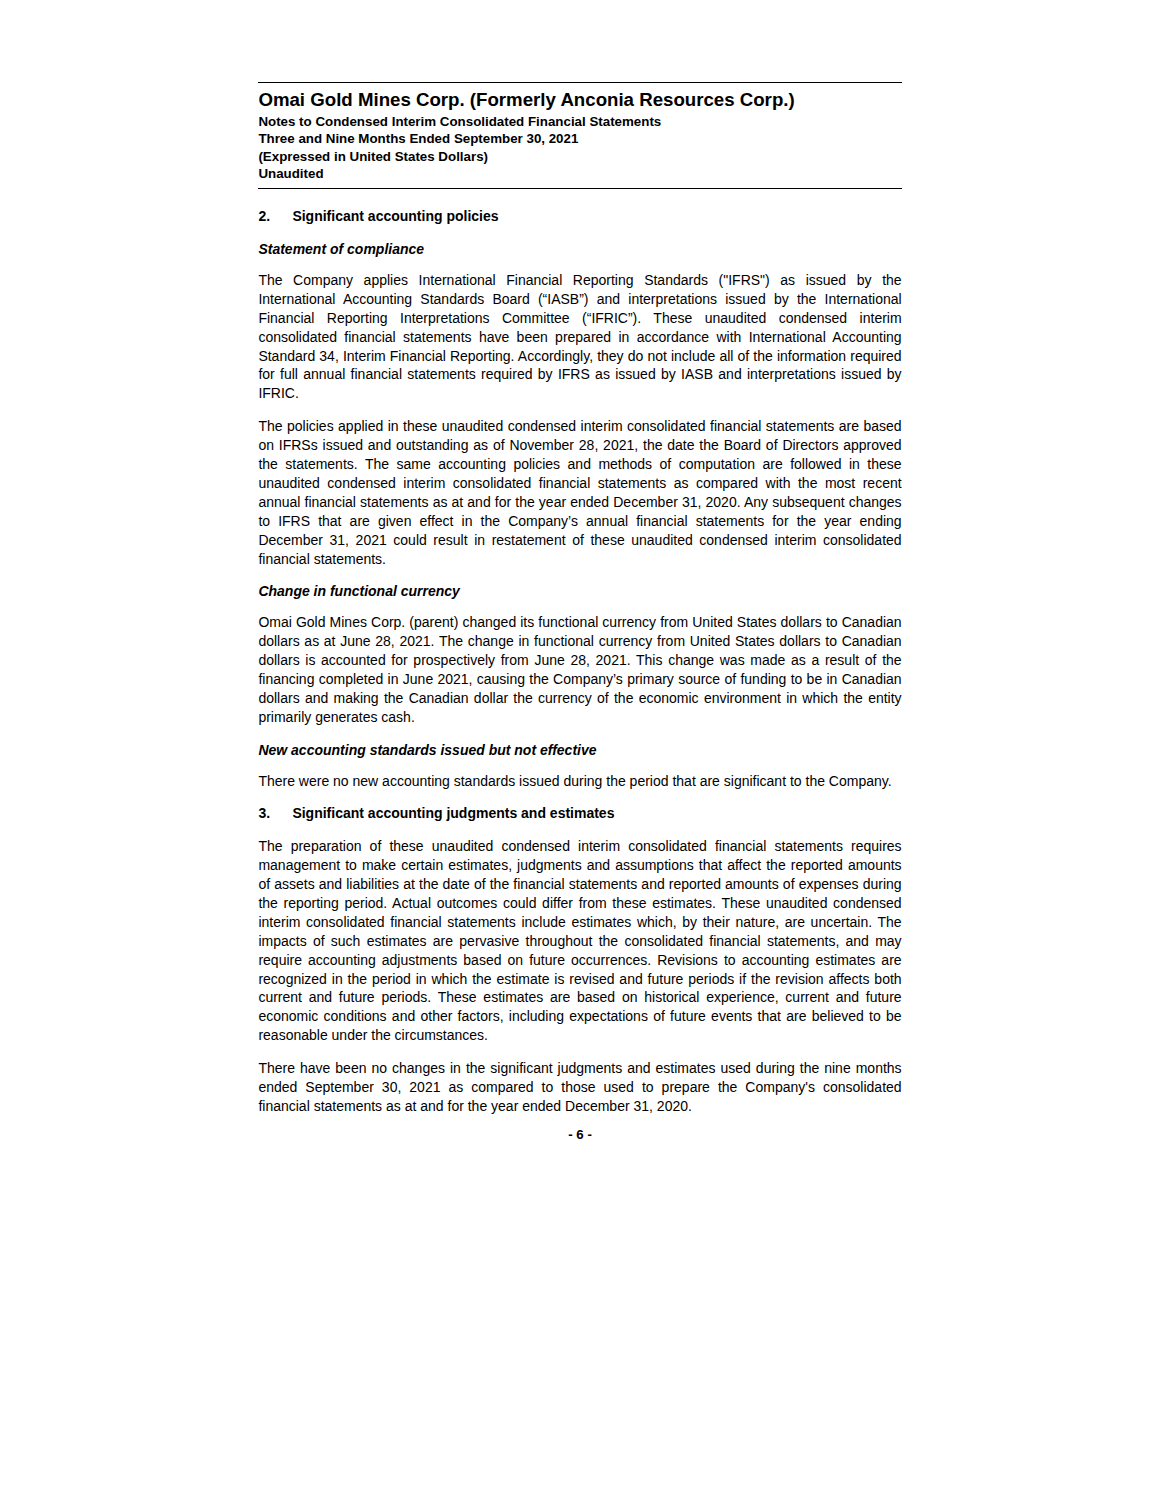Omai Gold Mines Corp. (Formerly Anconia Resources Corp.)
Notes to Condensed Interim Consolidated Financial Statements
Three and Nine Months Ended September 30, 2021
(Expressed in United States Dollars)
Unaudited
2. Significant accounting policies
Statement of compliance
The Company applies International Financial Reporting Standards ("IFRS") as issued by the International Accounting Standards Board (“IASB”) and interpretations issued by the International Financial Reporting Interpretations Committee (“IFRIC”). These unaudited condensed interim consolidated financial statements have been prepared in accordance with International Accounting Standard 34, Interim Financial Reporting. Accordingly, they do not include all of the information required for full annual financial statements required by IFRS as issued by IASB and interpretations issued by IFRIC.
The policies applied in these unaudited condensed interim consolidated financial statements are based on IFRSs issued and outstanding as of November 28, 2021, the date the Board of Directors approved the statements. The same accounting policies and methods of computation are followed in these unaudited condensed interim consolidated financial statements as compared with the most recent annual financial statements as at and for the year ended December 31, 2020. Any subsequent changes to IFRS that are given effect in the Company’s annual financial statements for the year ending December 31, 2021 could result in restatement of these unaudited condensed interim consolidated financial statements.
Change in functional currency
Omai Gold Mines Corp. (parent) changed its functional currency from United States dollars to Canadian dollars as at June 28, 2021. The change in functional currency from United States dollars to Canadian dollars is accounted for prospectively from June 28, 2021. This change was made as a result of the financing completed in June 2021, causing the Company’s primary source of funding to be in Canadian dollars and making the Canadian dollar the currency of the economic environment in which the entity primarily generates cash.
New accounting standards issued but not effective
There were no new accounting standards issued during the period that are significant to the Company.
3. Significant accounting judgments and estimates
The preparation of these unaudited condensed interim consolidated financial statements requires management to make certain estimates, judgments and assumptions that affect the reported amounts of assets and liabilities at the date of the financial statements and reported amounts of expenses during the reporting period. Actual outcomes could differ from these estimates. These unaudited condensed interim consolidated financial statements include estimates which, by their nature, are uncertain. The impacts of such estimates are pervasive throughout the consolidated financial statements, and may require accounting adjustments based on future occurrences. Revisions to accounting estimates are recognized in the period in which the estimate is revised and future periods if the revision affects both current and future periods. These estimates are based on historical experience, current and future economic conditions and other factors, including expectations of future events that are believed to be reasonable under the circumstances.
There have been no changes in the significant judgments and estimates used during the nine months ended September 30, 2021 as compared to those used to prepare the Company's consolidated financial statements as at and for the year ended December 31, 2020.
- 6 -